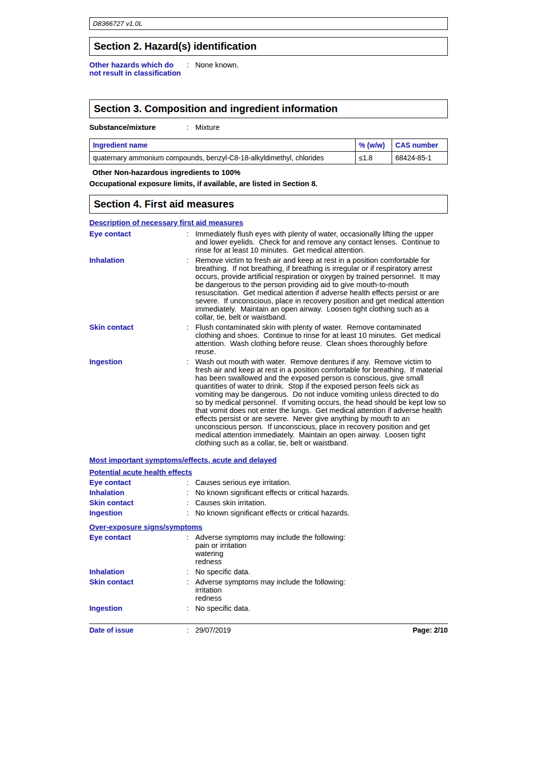D8366727 v1.0L
Section 2. Hazard(s) identification
Other hazards which do not result in classification
:
None known.
Section 3. Composition and ingredient information
Substance/mixture
:
Mixture
| Ingredient name | % (w/w) | CAS number |
| --- | --- | --- |
| quaternary ammonium compounds, benzyl-C8-18-alkyldimethyl, chlorides | ≤1.8 | 68424-85-1 |
Other Non-hazardous ingredients to 100%
Occupational exposure limits, if available, are listed in Section 8.
Section 4. First aid measures
Description of necessary first aid measures
Eye contact
:
Immediately flush eyes with plenty of water, occasionally lifting the upper and lower eyelids. Check for and remove any contact lenses. Continue to rinse for at least 10 minutes. Get medical attention.
Inhalation
:
Remove victim to fresh air and keep at rest in a position comfortable for breathing. If not breathing, if breathing is irregular or if respiratory arrest occurs, provide artificial respiration or oxygen by trained personnel. It may be dangerous to the person providing aid to give mouth-to-mouth resuscitation. Get medical attention if adverse health effects persist or are severe. If unconscious, place in recovery position and get medical attention immediately. Maintain an open airway. Loosen tight clothing such as a collar, tie, belt or waistband.
Skin contact
:
Flush contaminated skin with plenty of water. Remove contaminated clothing and shoes. Continue to rinse for at least 10 minutes. Get medical attention. Wash clothing before reuse. Clean shoes thoroughly before reuse.
Ingestion
:
Wash out mouth with water. Remove dentures if any. Remove victim to fresh air and keep at rest in a position comfortable for breathing. If material has been swallowed and the exposed person is conscious, give small quantities of water to drink. Stop if the exposed person feels sick as vomiting may be dangerous. Do not induce vomiting unless directed to do so by medical personnel. If vomiting occurs, the head should be kept low so that vomit does not enter the lungs. Get medical attention if adverse health effects persist or are severe. Never give anything by mouth to an unconscious person. If unconscious, place in recovery position and get medical attention immediately. Maintain an open airway. Loosen tight clothing such as a collar, tie, belt or waistband.
Most important symptoms/effects, acute and delayed
Potential acute health effects
Eye contact
:
Causes serious eye irritation.
Inhalation
:
No known significant effects or critical hazards.
Skin contact
:
Causes skin irritation.
Ingestion
:
No known significant effects or critical hazards.
Over-exposure signs/symptoms
Eye contact
:
Adverse symptoms may include the following:
pain or irritation
watering
redness
Inhalation
:
No specific data.
Skin contact
:
Adverse symptoms may include the following:
irritation
redness
Ingestion
:
No specific data.
Date of issue
:
29/07/2019
Page: 2/10